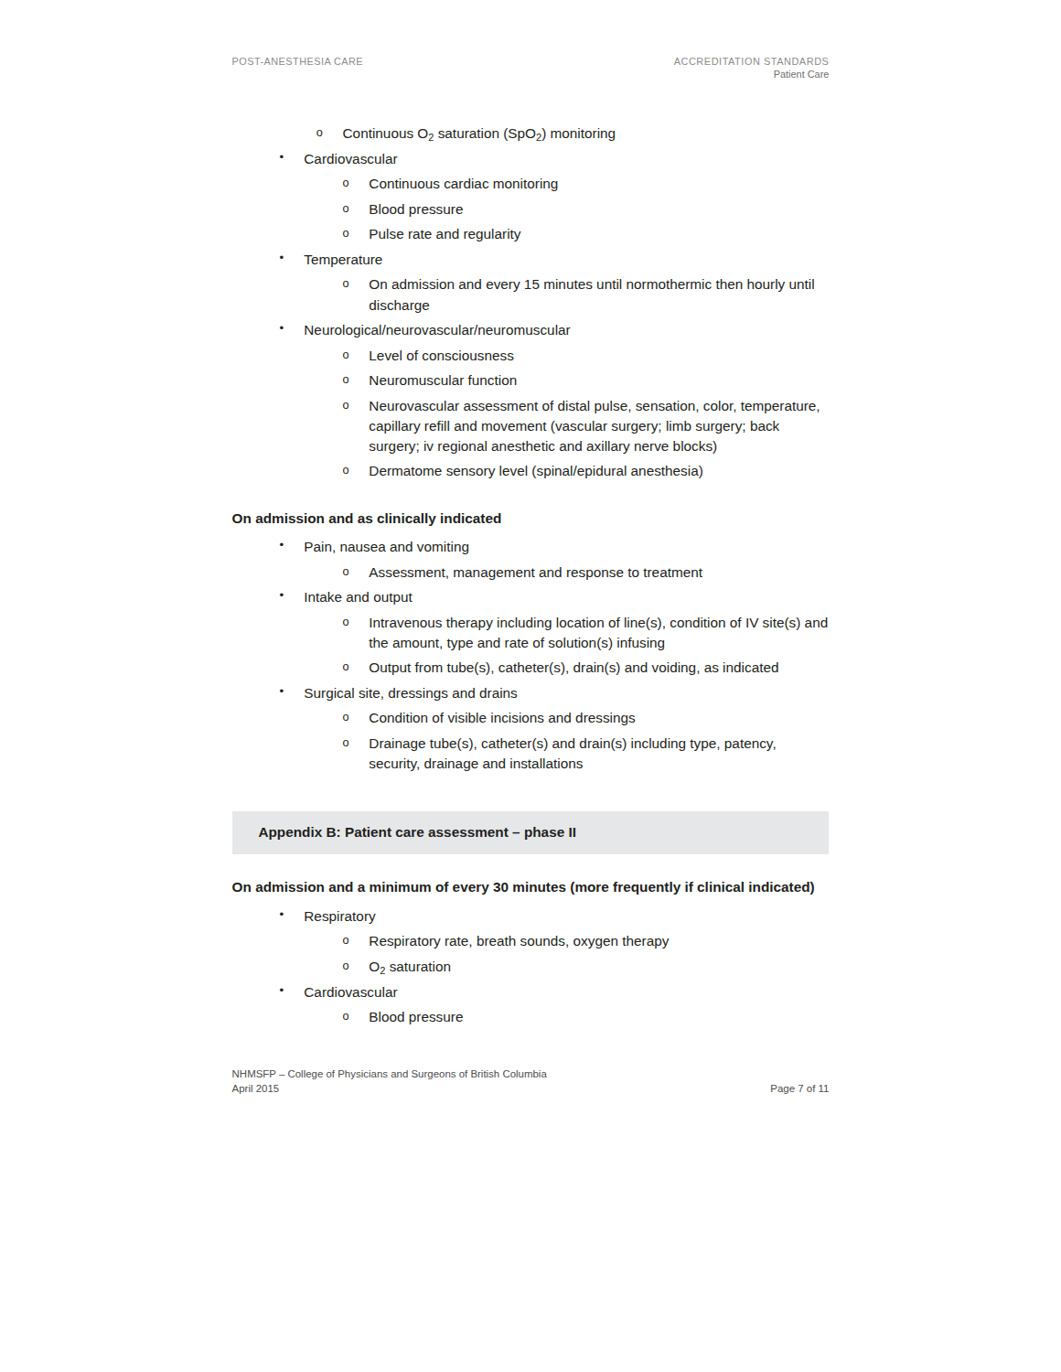Post-Anesthesia Care
Accreditation Standards
Patient Care
Continuous O2 saturation (SpO2) monitoring
Cardiovascular
Continuous cardiac monitoring
Blood pressure
Pulse rate and regularity
Temperature
On admission and every 15 minutes until normothermic then hourly until discharge
Neurological/neurovascular/neuromuscular
Level of consciousness
Neuromuscular function
Neurovascular assessment of distal pulse, sensation, color, temperature, capillary refill and movement (vascular surgery; limb surgery; back surgery; iv regional anesthetic and axillary nerve blocks)
Dermatome sensory level (spinal/epidural anesthesia)
On admission and as clinically indicated
Pain, nausea and vomiting
Assessment, management and response to treatment
Intake and output
Intravenous therapy including location of line(s), condition of IV site(s) and the amount, type and rate of solution(s) infusing
Output from tube(s), catheter(s), drain(s) and voiding, as indicated
Surgical site, dressings and drains
Condition of visible incisions and dressings
Drainage tube(s), catheter(s) and drain(s) including type, patency, security, drainage and installations
Appendix B: Patient care assessment – phase II
On admission and a minimum of every 30 minutes (more frequently if clinical indicated)
Respiratory
Respiratory rate, breath sounds, oxygen therapy
O2 saturation
Cardiovascular
Blood pressure
NHMSFP – College of Physicians and Surgeons of British Columbia
April 2015
Page 7 of 11